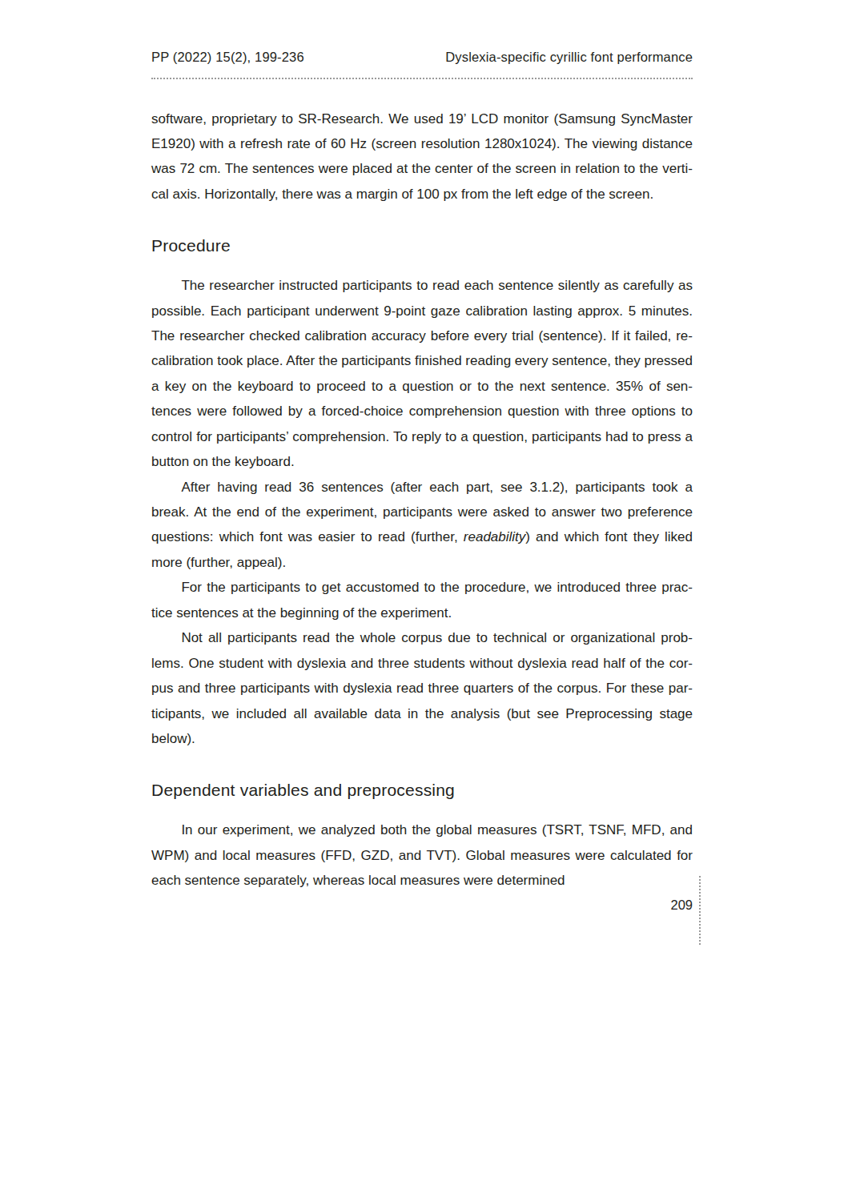PP (2022) 15(2), 199-236 Dyslexia-specific cyrillic font performance
software, proprietary to SR-Research. We used 19’ LCD monitor (Samsung SyncMaster E1920) with a refresh rate of 60 Hz (screen resolution 1280x1024). The viewing distance was 72 cm. The sentences were placed at the center of the screen in relation to the vertical axis. Horizontally, there was a margin of 100 px from the left edge of the screen.
Procedure
The researcher instructed participants to read each sentence silently as carefully as possible. Each participant underwent 9-point gaze calibration lasting approx. 5 minutes. The researcher checked calibration accuracy before every trial (sentence). If it failed, recalibration took place. After the participants finished reading every sentence, they pressed a key on the keyboard to proceed to a question or to the next sentence. 35% of sentences were followed by a forced-choice comprehension question with three options to control for participants’ comprehension. To reply to a question, participants had to press a button on the keyboard.
After having read 36 sentences (after each part, see 3.1.2), participants took a break. At the end of the experiment, participants were asked to answer two preference questions: which font was easier to read (further, readability) and which font they liked more (further, appeal).
For the participants to get accustomed to the procedure, we introduced three practice sentences at the beginning of the experiment.
Not all participants read the whole corpus due to technical or organizational problems. One student with dyslexia and three students without dyslexia read half of the corpus and three participants with dyslexia read three quarters of the corpus. For these participants, we included all available data in the analysis (but see Preprocessing stage below).
Dependent variables and preprocessing
In our experiment, we analyzed both the global measures (TSRT, TSNF, MFD, and WPM) and local measures (FFD, GZD, and TVT). Global measures were calculated for each sentence separately, whereas local measures were determined
209